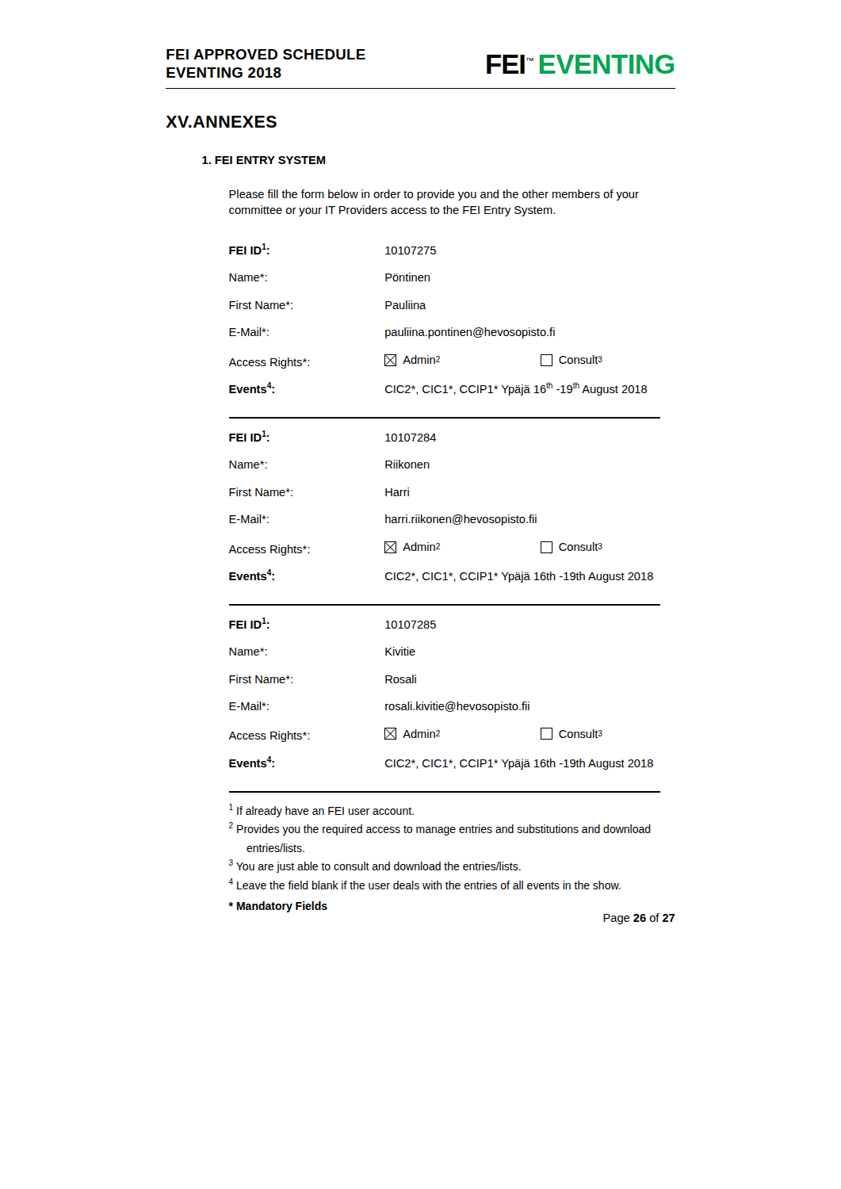FEI APPROVED SCHEDULE
EVENTING 2018
FEI™EVENTING
XV. ANNEXES
1. FEI ENTRY SYSTEM
Please fill the form below in order to provide you and the other members of your committee or your IT Providers access to the FEI Entry System.
FEI ID1:
10107275
Name*:
Pöntinen
First Name*:
Pauliina
E-Mail*:
pauliina.pontinen@hevosopisto.fi
Access Rights*:
Admin2 Consult3
Events4:
CIC2*, CIC1*, CCIP1* Ypäjä 16th -19th August 2018
FEI ID1:
10107284
Name*:
Riikonen
First Name*:
Harri
E-Mail*:
harri.riikonen@hevosopisto.fii
Access Rights*:
Admin2 Consult3
Events4:
CIC2*, CIC1*, CCIP1* Ypäjä 16th -19th August 2018
FEI ID1:
10107285
Name*:
Kivitie
First Name*:
Rosali
E-Mail*:
rosali.kivitie@hevosopisto.fii
Access Rights*:
Admin2 Consult3
Events4:
CIC2*, CIC1*, CCIP1* Ypäjä 16th -19th August 2018
1 If already have an FEI user account.
2 Provides you the required access to manage entries and substitutions and download
entries/lists.
3 You are just able to consult and download the entries/lists.
4 Leave the field blank if the user deals with the entries of all events in the show.
* Mandatory Fields
Page 26 of 27